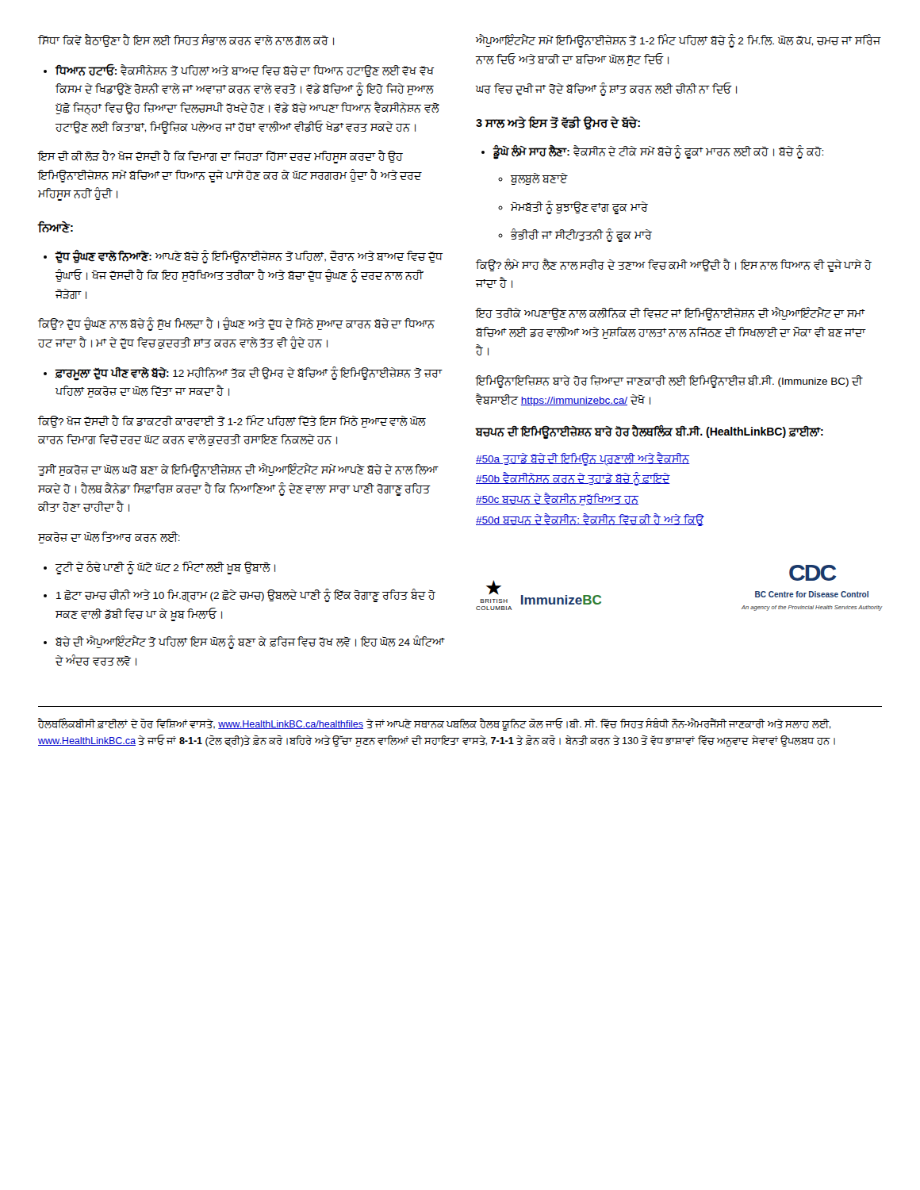ਸਿੱਧਾ ਕਿਵੇਂ ਬੈਠਾਉਣਾ ਹੈ ਇਸ ਲਈ ਸਿਹਤ ਸੰਭਾਲ ਕਰਨ ਵਾਲੇ ਨਾਲ ਗੱਲ ਕਰੋ।
ਧਿਆਨ ਹਟਾਓ: ਵੈਕਸੀਨੇਸ਼ਨ ਤੋਂ ਪਹਿਲਾਂ ਅਤੇ ਬਾਅਦ ਵਿਚ ਬੱਚੇ ਦਾ ਧਿਆਨ ਹਟਾਉਣ ਲਈ ਵੱਖ ਵੱਖ ਕਿਸਮ ਦੇ ਖਿਡਾਉਣੇ ਰੋਸ਼ਨੀ ਵਾਲੇ ਜਾਂ ਅਵਾਜ਼ਾਂ ਕਰਨ ਵਾਲੇ ਵਰਤੋ। ਵੱਡੇ ਬੱਚਿਆਂ ਨੂੰ ਇਹੋ ਜਿਹੇ ਸੁਆਲ ਪੁੱਛੋ ਜਿਨ੍ਹਾਂ ਵਿਚ ਉਹ ਜ਼ਿਆਦਾ ਦਿਲਚਸਪੀ ਰੱਖਦੇ ਹੋਣ। ਵੱਡੇ ਬੱਚੇ ਆਪਣਾ ਧਿਆਨ ਵੈਕਸੀਨੇਸ਼ਨ ਵਲੋਂ ਹਟਾਉਣ ਲਈ ਕਿਤਾਬਾਂ, ਮਿਊਜ਼ਿਕ ਪਲੇਅਰ ਜਾਂ ਹੱਥਾਂ ਵਾਲੀਆਂ ਵੀਡੀਓ ਖੇਡਾਂ ਵਰਤ ਸਕਦੇ ਹਨ।
ਇਸ ਦੀ ਕੀ ਲੋੜ ਹੈ? ਖੋਜ ਦੱਸਦੀ ਹੈ ਕਿ ਦਿਮਾਗ ਦਾ ਜਿਹੜਾ ਹਿੱਸਾ ਦਰਦ ਮਹਿਸੂਸ ਕਰਦਾ ਹੈ ਉਹ ਇਮਿਊਨਾਈਜ਼ੇਸ਼ਨ ਸਮੇਂ ਬੱਚਿਆਂ ਦਾ ਧਿਆਨ ਦੂਜੇ ਪਾਸੇ ਹੋਣ ਕਰ ਕੇ ਘੱਟ ਸਰਗਰਮ ਹੁੰਦਾ ਹੈ ਅਤੇ ਦਰਦ ਮਹਿਸੂਸ ਨਹੀਂ ਹੁੰਦੀ।
ਨਿਆਣੇ:
ਦੁੱਧ ਚੁੰਘਣ ਵਾਲੇ ਨਿਆਣੇ: ਆਪਣੇ ਬੱਚੇ ਨੂੰ ਇਮਿਊਨਾਈਜ਼ੇਸ਼ਨ ਤੋਂ ਪਹਿਲਾਂ, ਦੌਰਾਨ ਅਤੇ ਬਾਅਦ ਵਿਚ ਦੁੱਧ ਚੁੰਘਾਓ। ਖੋਜ ਦੱਸਦੀ ਹੈ ਕਿ ਇਹ ਸੁਰੱਖਿਅਤ ਤਰੀਕਾ ਹੈ ਅਤੇ ਬੱਚਾ ਦੁੱਧ ਚੁੰਘਣ ਨੂੰ ਦਰਦ ਨਾਲ ਨਹੀਂ ਜੋੜੇਗਾ।
ਕਿਉਂ? ਦੁੱਧ ਚੁੰਘਣ ਨਾਲ ਬੱਚੇ ਨੂੰ ਸੁੱਖ ਮਿਲਦਾ ਹੈ। ਚੁੰਘਣ ਅਤੇ ਦੁੱਧ ਦੇ ਮਿੱਠੇ ਸੁਆਦ ਕਾਰਨ ਬੱਚੇ ਦਾ ਧਿਆਨ ਹਟ ਜਾਂਦਾ ਹੈ। ਮਾਂ ਦੇ ਦੁੱਧ ਵਿਚ ਕੁਦਰਤੀ ਸ਼ਾਂਤ ਕਰਨ ਵਾਲੇ ਤੱਤ ਵੀ ਹੁੰਦੇ ਹਨ।
ਫ਼ਾਰਮੂਲਾ ਦੁੱਧ ਪੀਣ ਵਾਲੇ ਬੱਚੇ: 12 ਮਹੀਨਿਆਂ ਤੱਕ ਦੀ ਉਮਰ ਦੇ ਬੱਚਿਆਂ ਨੂੰ ਇਮਿਊਨਾਈਜ਼ੇਸ਼ਨ ਤੋਂ ਜ਼ਰਾ ਪਹਿਲਾਂ ਸੁਕਰੋਜ਼ ਦਾ ਘੋਲ ਦਿੱਤਾ ਜਾ ਸਕਦਾ ਹੈ।
ਕਿਉਂ? ਖੋਜ ਦੱਸਦੀ ਹੈ ਕਿ ਡਾਕਟਰੀ ਕਾਰਵਾਈ ਤੋਂ 1-2 ਮਿੰਟ ਪਹਿਲਾਂ ਦਿੱਤੇ ਇਸ ਮਿੱਠੇ ਸੁਆਦ ਵਾਲੇ ਘੋਲ ਕਾਰਨ ਦਿਮਾਗ ਵਿਚੋਂ ਦਰਦ ਘੱਟ ਕਰਨ ਵਾਲੇ ਕੁਦਰਤੀ ਰਸਾਇਣ ਨਿਕਲਦੇ ਹਨ।
ਤੁਸੀਂ ਸੁਕਰੋਜ਼ ਦਾ ਘੋਲ ਘਰੋਂ ਬਣਾ ਕੇ ਇਮਿਊਨਾਈਜ਼ੇਸ਼ਨ ਦੀ ਐਪੁਆਇੰਟਮੈਂਟ ਸਮੇਂ ਆਪਣੇ ਬੱਚੇ ਦੇ ਨਾਲ ਲਿਆ ਸਕਦੇ ਹੋ। ਹੈਲਥ ਕੈਨੇਡਾ ਸਿਫ਼ਾਰਿਸ਼ ਕਰਦਾ ਹੈ ਕਿ ਨਿਆਣਿਆਂ ਨੂੰ ਦੇਣ ਵਾਲਾ ਸਾਰਾ ਪਾਣੀ ਰੋਗਾਣੂ ਰਹਿਤ ਕੀਤਾ ਹੋਣਾ ਚਾਹੀਦਾ ਹੈ।
ਸੁਕਰੋਜ਼ ਦਾ ਘੋਲ ਤਿਆਰ ਕਰਨ ਲਈ:
ਟੂਟੀ ਦੇ ਠੰਢੇ ਪਾਣੀ ਨੂੰ ਘੱਟੋ ਘੱਟ 2 ਮਿੰਟਾਂ ਲਈ ਖ਼ੂਬ ਉਬਾਲੋ।
1 ਛੋਟਾ ਚਮਚ ਚੀਨੀ ਅਤੇ 10 ਮਿ.ਗ੍ਰਾਮ (2 ਛੋਟੇ ਚਮਚ) ਉਬਲਦੇ ਪਾਣੀ ਨੂੰ ਇੱਕ ਰੋਗਾਣੂ ਰਹਿਤ ਬੰਦ ਹੋ ਸਕਣ ਵਾਲੀ ਡੱਬੀ ਵਿਚ ਪਾ ਕੇ ਖ਼ੂਬ ਮਿਲਾਓ।
ਬੱਚੇ ਦੀ ਐਪੁਆਇੰਟਮੈਂਟ ਤੋਂ ਪਹਿਲਾਂ ਇਸ ਘੋਲ ਨੂੰ ਬਣਾ ਕੇ ਫ਼ਰਿਜ ਵਿਚ ਰੱਖ ਲਵੋ। ਇਹ ਘੋਲ 24 ਘੰਟਿਆਂ ਦੇ ਅੰਦਰ ਵਰਤ ਲਵੋ।
ਐਪੁਆਇੰਟਮੈਂਟ ਸਮੇਂ ਇਮਿਊਨਾਈਜ਼ੇਸ਼ਨ ਤੋਂ 1-2 ਮਿੰਟ ਪਹਿਲਾਂ ਬੱਚੇ ਨੂੰ 2 ਮਿ.ਲਿ. ਘੋਲ ਕੱਪ, ਚਮਚ ਜਾਂ ਸਰਿੰਜ ਨਾਲ ਦਿਓ ਅਤੇ ਬਾਕੀ ਦਾ ਬਚਿਆ ਘੋਲ ਸੁੱਟ ਦਿਓ।
ਘਰ ਵਿਚ ਦੁਖੀ ਜਾਂ ਰੋਂਦੇ ਬੱਚਿਆਂ ਨੂੰ ਸ਼ਾਂਤ ਕਰਨ ਲਈ ਚੀਨੀ ਨਾ ਦਿਓ।
3 ਸਾਲ ਅਤੇ ਇਸ ਤੋਂ ਵੱਡੀ ਉਮਰ ਦੇ ਬੱਚੇ:
ਡੂੰਘੇ ਲੰਮੇ ਸਾਹ ਲੈਣਾ: ਵੈਕਸੀਨ ਦੇ ਟੀਕੇ ਸਮੇਂ ਬੱਚੇ ਨੂੰ ਫੂਕਾਂ ਮਾਰਨ ਲਈ ਕਹੋ। ਬੱਚੇ ਨੂੰ ਕਹੋ:
ਬੁਲਬੁਲੇ ਬਣਾਏ
ਮੋਮਬੱਤੀ ਨੂੰ ਬੁਝਾਉਣ ਵਾਂਗ ਫੂਕ ਮਾਰੇ
ਭੰਭੀਰੀ ਜਾਂ ਸੀਟੀ/ਤੁਤਨੀ ਨੂੰ ਫੂਕ ਮਾਰੇ
ਕਿਉਂ? ਲੰਮੇ ਸਾਹ ਲੈਣ ਨਾਲ ਸਰੀਰ ਦੇ ਤਣਾਅ ਵਿਚ ਕਮੀ ਆਉਂਦੀ ਹੈ। ਇਸ ਨਾਲ ਧਿਆਨ ਵੀ ਦੂਜੇ ਪਾਸੇ ਹੋ ਜਾਂਦਾ ਹੈ।
ਇਹ ਤਰੀਕੇ ਅਪਣਾਉਣ ਨਾਲ ਕਲੀਨਿਕ ਦੀ ਵਿਜ਼ਟ ਜਾਂ ਇਮਿਊਨਾਈਜ਼ੇਸ਼ਨ ਦੀ ਐਪੁਆਇੰਟਮੈਂਟ ਦਾ ਸਮਾਂ ਬੱਚਿਆਂ ਲਈ ਡਰ ਵਾਲੀਆਂ ਅਤੇ ਮੁਸ਼ਕਿਲ ਹਾਲਤਾਂ ਨਾਲ ਨਜਿੱਠਣ ਦੀ ਸਿਖਲਾਈ ਦਾ ਮੌਕਾ ਵੀ ਬਣ ਜਾਂਦਾ ਹੈ।
ਇਮਿਊਨਾਇਜ਼ਿਸ਼ਨ ਬਾਰੇ ਹੋਰ ਜ਼ਿਆਦਾ ਜਾਣਕਾਰੀ ਲਈ ਇਮਿਊਨਾਈਜ਼ ਬੀ.ਸੀ. (Immunize BC) ਦੀ ਵੈਬਸਾਈਟ https://immunizebc.ca/ ਦੇਖੋ।
ਬਚਪਨ ਦੀ ਇਮਿਊਨਾਈਜ਼ੇਸ਼ਨ ਬਾਰੇ ਹੋਰ ਹੈਲਥਲਿੰਕ ਬੀ.ਸੀ. (HealthLinkBC) ਫ਼ਾਈਲਾਂ:
#50a ਤੁਹਾਡੇ ਬੱਚੇ ਦੀ ਇਮਿਊਨ ਪ੍ਰਣਾਲੀ ਅਤੇ ਵੈਕਸੀਨ #50b ਵੈਕਸੀਨੇਸ਼ਨ ਕਰਨ ਦੇ ਤੁਹਾਡੇ ਬੱਚੇ ਨੂੰ ਫ਼ਾਇਦੇ #50c ਬਚਪਨ ਦੇ ਵੈਕਸੀਨ ਸੁਰੱਖਿਅਤ ਹਨ #50d ਬਚਪਨ ਦੇ ਵੈਕਸੀਨ: ਵੈਕਸੀਨ ਵਿੱਚ ਕੀ ਹੈ ਅਤੇ ਕਿਉਂ
★
BRITISH
COLUMBIA
ImmunizeBC
CDC
BC Centre for Disease Control
An agency of the Provincial Health Services Authority
ਹੈਲਥਲਿੰਕਬੀਸੀ ਫ਼ਾਈਲਾਂ ਦੇ ਹੋਰ ਵਿਸ਼ਿਆਂ ਵਾਸਤੇ, www.HealthLinkBC.ca/healthfiles ਤੇ ਜਾਂ ਆਪਣੇ ਸਥਾਨਕ ਪਬਲਿਕ ਹੈਲਥ ਯੂਨਿਟ ਕੋਲ ਜਾਓ।ਬੀ. ਸੀ. ਵਿੱਚ ਸਿਹਤ ਸੰਬੰਧੀ ਨੌਨ-ਐਮਰਜੈਂਸੀ ਜਾਣਕਾਰੀ ਅਤੇ ਸਲਾਹ ਲਈ, www.HealthLinkBC.ca ਤੇ ਜਾਓ ਜਾਂ 8-1-1 (ਟੋਲ ਫ੍ਰੀ)ਤੇ ਫ਼ੋਨ ਕਰੋ।ਬਹਿਰੇ ਅਤੇ ਉੱਚਾ ਸੁਣਨ ਵਾਲਿਆਂ ਦੀ ਸਹਾਇਤਾ ਵਾਸਤੇ, 7-1-1 ਤੇ ਫ਼ੋਨ ਕਰੋ। ਬੇਨਤੀ ਕਰਨ ਤੇ 130 ਤੋਂ ਵੱਧ ਭਾਸ਼ਾਵਾਂ ਵਿੱਚ ਅਨੁਵਾਦ ਸੇਵਾਵਾਂ ਉਪਲਬਧ ਹਨ।